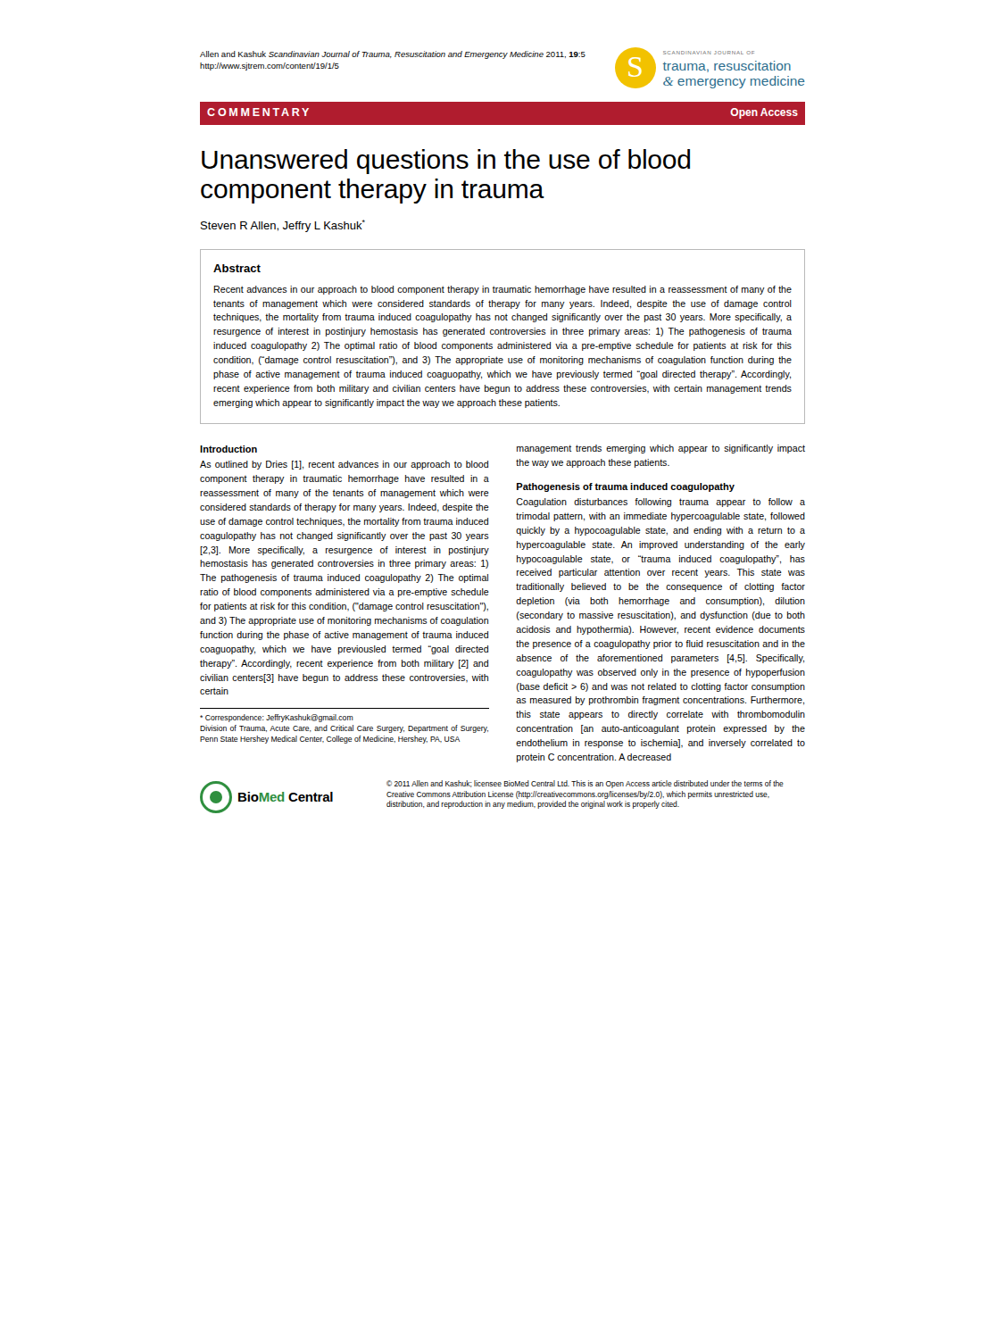Allen and Kashuk Scandinavian Journal of Trauma, Resuscitation and Emergency Medicine 2011, 19:5
http://www.sjtrem.com/content/19/1/5
Scandinavian Journal of
trauma, resuscitation
& emergency medicine
Commentary
Open Access
Unanswered questions in the use of blood
component therapy in trauma
Steven R Allen, Jeffry L Kashuk*
Abstract
Recent advances in our approach to blood component therapy in traumatic hemorrhage have resulted in a reassessment of many of the tenants of management which were considered standards of therapy for many years. Indeed, despite the use of damage control techniques, the mortality from trauma induced coagulopathy has not changed significantly over the past 30 years. More specifically, a resurgence of interest in postinjury hemostasis has generated controversies in three primary areas: 1) The pathogenesis of trauma induced coagulopathy 2) The optimal ratio of blood components administered via a pre-emptive schedule for patients at risk for this condition, (“damage control resuscitation”), and 3) The appropriate use of monitoring mechanisms of coagulation function during the phase of active management of trauma induced coaguopathy, which we have previously termed “goal directed therapy”. Accordingly, recent experience from both military and civilian centers have begun to address these controversies, with certain management trends emerging which appear to significantly impact the way we approach these patients.
Introduction
As outlined by Dries [1], recent advances in our approach to blood component therapy in traumatic hemorrhage have resulted in a reassessment of many of the tenants of management which were considered standards of therapy for many years. Indeed, despite the use of damage control techniques, the mortality from trauma induced coagulopathy has not changed significantly over the past 30 years [2,3]. More specifically, a resurgence of interest in postinjury hemostasis has generated controversies in three primary areas: 1) The pathogenesis of trauma induced coagulopathy 2) The optimal ratio of blood components administered via a pre-emptive schedule for patients at risk for this condition, ("damage control resuscitation"), and 3) The appropriate use of monitoring mechanisms of coagulation function during the phase of active management of trauma induced coaguopathy, which we have previousled termed “goal directed therapy”. Accordingly, recent experience from both military [2] and civilian centers[3] have begun to address these controversies, with certain
* Correspondence: JeffryKashuk@gmail.com
Division of Trauma, Acute Care, and Critical Care Surgery, Department of Surgery, Penn State Hershey Medical Center, College of Medicine, Hershey, PA, USA
management trends emerging which appear to significantly impact the way we approach these patients.
Pathogenesis of trauma induced coagulopathy
Coagulation disturbances following trauma appear to follow a trimodal pattern, with an immediate hypercoagulable state, followed quickly by a hypocoagulable state, and ending with a return to a hypercoagulable state. An improved understanding of the early hypocoagulable state, or “trauma induced coagulopathy”, has received particular attention over recent years. This state was traditionally believed to be the consequence of clotting factor depletion (via both hemorrhage and consumption), dilution (secondary to massive resuscitation), and dysfunction (due to both acidosis and hypothermia). However, recent evidence documents the presence of a coagulopathy prior to fluid resuscitation and in the absence of the aforementioned parameters [4,5]. Specifically, coagulopathy was observed only in the presence of hypoperfusion (base deficit > 6) and was not related to clotting factor consumption as measured by prothrombin fragment concentrations. Furthermore, this state appears to directly correlate with thrombomodulin concentration [an auto-anticoagulant protein expressed by the endothelium in response to ischemia], and inversely correlated to protein C concentration. A decreased
BioMed Central
© 2011 Allen and Kashuk; licensee BioMed Central Ltd. This is an Open Access article distributed under the terms of the Creative Commons Attribution License (http://creativecommons.org/licenses/by/2.0), which permits unrestricted use, distribution, and reproduction in any medium, provided the original work is properly cited.